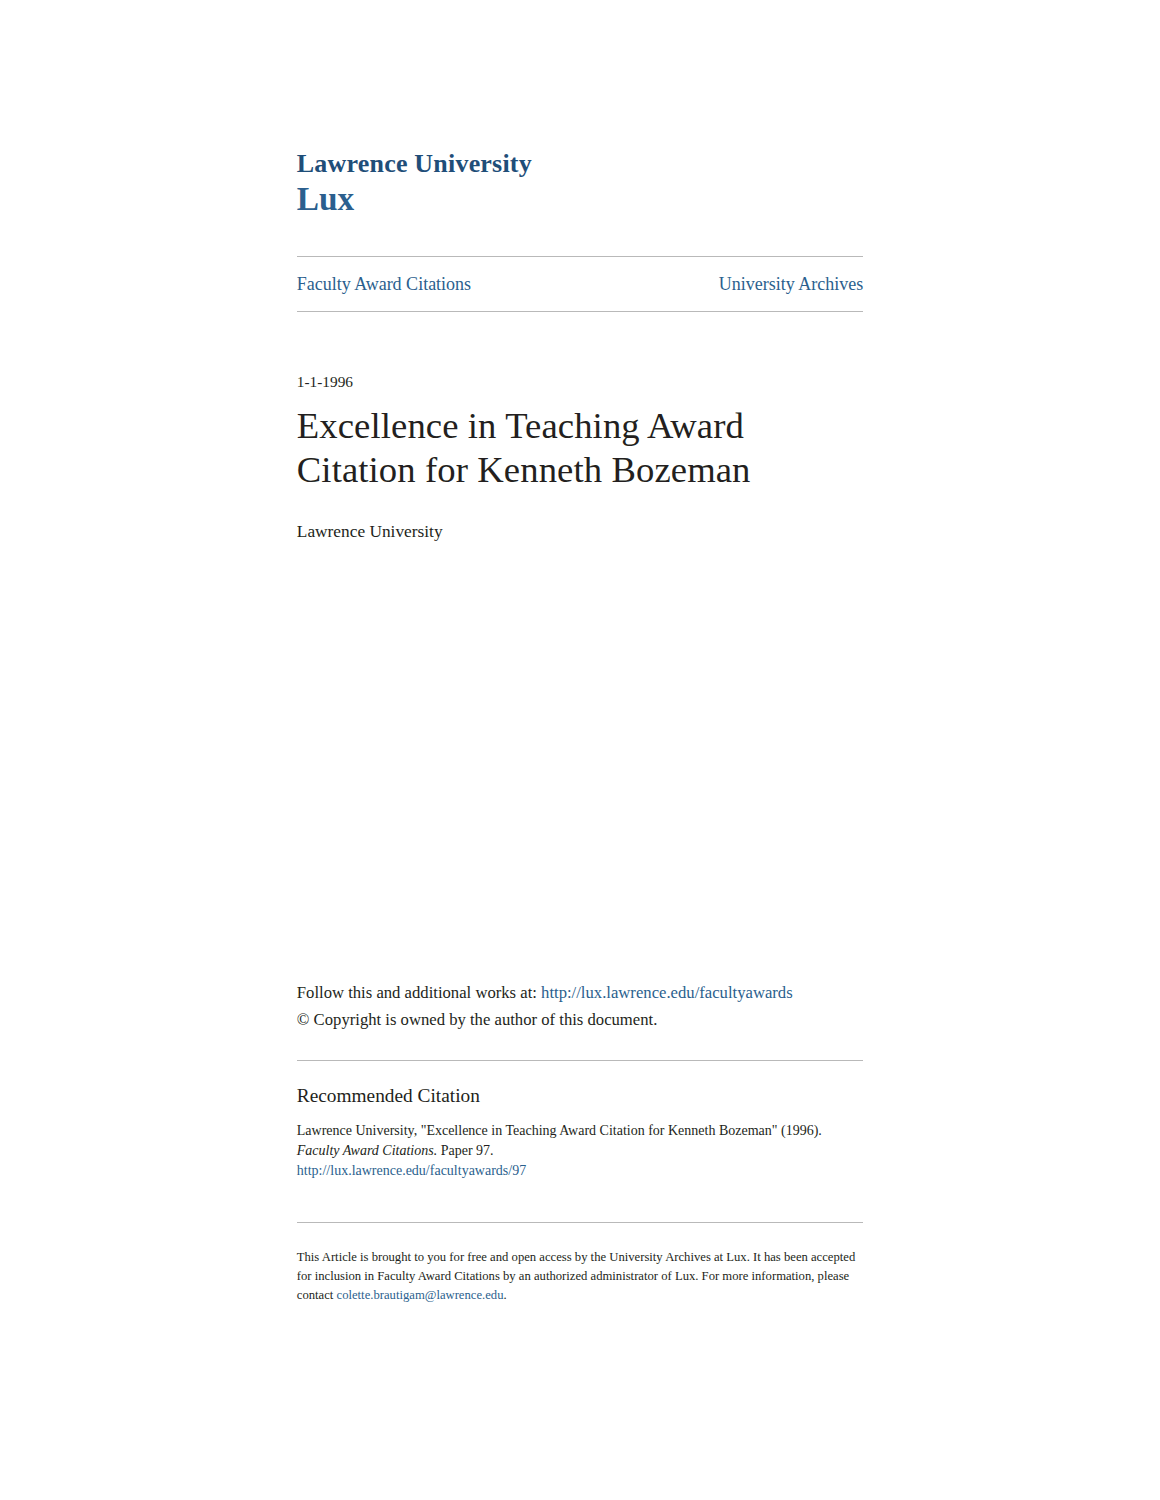Lawrence University
Lux
Faculty Award Citations
University Archives
1-1-1996
Excellence in Teaching Award Citation for Kenneth Bozeman
Lawrence University
Follow this and additional works at: http://lux.lawrence.edu/facultyawards
© Copyright is owned by the author of this document.
Recommended Citation
Lawrence University, "Excellence in Teaching Award Citation for Kenneth Bozeman" (1996). Faculty Award Citations. Paper 97.
http://lux.lawrence.edu/facultyawards/97
This Article is brought to you for free and open access by the University Archives at Lux. It has been accepted for inclusion in Faculty Award Citations by an authorized administrator of Lux. For more information, please contact colette.brautigam@lawrence.edu.